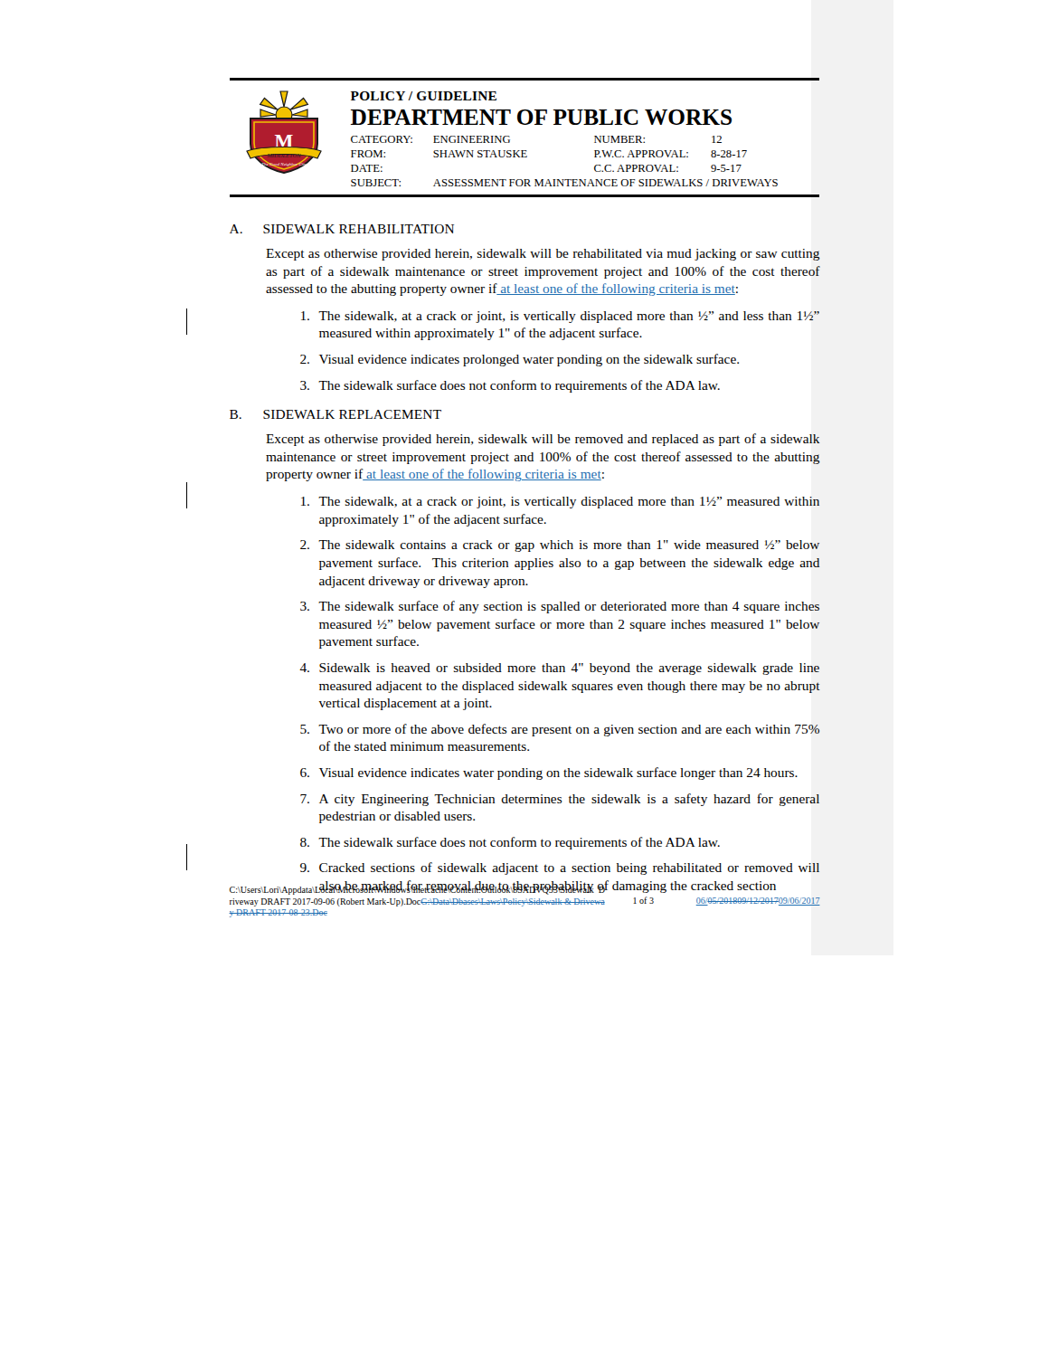M MIDDLETON The Good Neighbor City
POLICY / GUIDELINE
DEPARTMENT OF PUBLIC WORKS
| CATEGORY: | ENGINEERING | NUMBER: | 12 |
| FROM: | SHAWN STAUSKE | P.W.C. APPROVAL: | 8-28-17 |
| DATE: | | C.C. APPROVAL: | 9-5-17 |
| SUBJECT: | ASSESSMENT FOR MAINTENANCE OF SIDEWALKS / DRIVEWAYS |
A.
SIDEWALK REHABILITATION
Except as otherwise provided herein, sidewalk will be rehabilitated via mud jacking or saw cutting as part of a sidewalk maintenance or street improvement project and 100% of the cost thereof assessed to the abutting property owner if at least one of the following criteria is met:
The sidewalk, at a crack or joint, is vertically displaced more than ½” and less than 1½” measured within approximately 1" of the adjacent surface.
Visual evidence indicates prolonged water ponding on the sidewalk surface.
The sidewalk surface does not conform to requirements of the ADA law.
B.
SIDEWALK REPLACEMENT
Except as otherwise provided herein, sidewalk will be removed and replaced as part of a sidewalk maintenance or street improvement project and 100% of the cost thereof assessed to the abutting property owner if at least one of the following criteria is met:
The sidewalk, at a crack or joint, is vertically displaced more than 1½” measured within approximately 1" of the adjacent surface.
The sidewalk contains a crack or gap which is more than 1" wide measured ½” below pavement surface. This criterion applies also to a gap between the sidewalk edge and adjacent driveway or driveway apron.
The sidewalk surface of any section is spalled or deteriorated more than 4 square inches measured ½” below pavement surface or more than 2 square inches measured 1" below pavement surface.
Sidewalk is heaved or subsided more than 4" beyond the average sidewalk grade line measured adjacent to the displaced sidewalk squares even though there may be no abrupt vertical displacement at a joint.
Two or more of the above defects are present on a given section and are each within 75% of the stated minimum measurements.
Visual evidence indicates water ponding on the sidewalk surface longer than 24 hours.
A city Engineering Technician determines the sidewalk is a safety hazard for general pedestrian or disabled users.
The sidewalk surface does not conform to requirements of the ADA law.
Cracked sections of sidewalk adjacent to a section being rehabilitated or removed will also be marked for removal due to the probability of damaging the cracked section
C:\Users\Lori\Appdata\Local\Microsoft\Windows\Inetcache\Content.Outlook\8SADVQ55\Sidewalk Driveway DRAFT 2017-09-06 (Robert Mark-Up).DocG:\Data\Dbases\Laws\Policy\Sidewalk & Driveway DRAFT 2017-08-23.Doc
1 of 3
06/05/201809/12/201709/06/2017